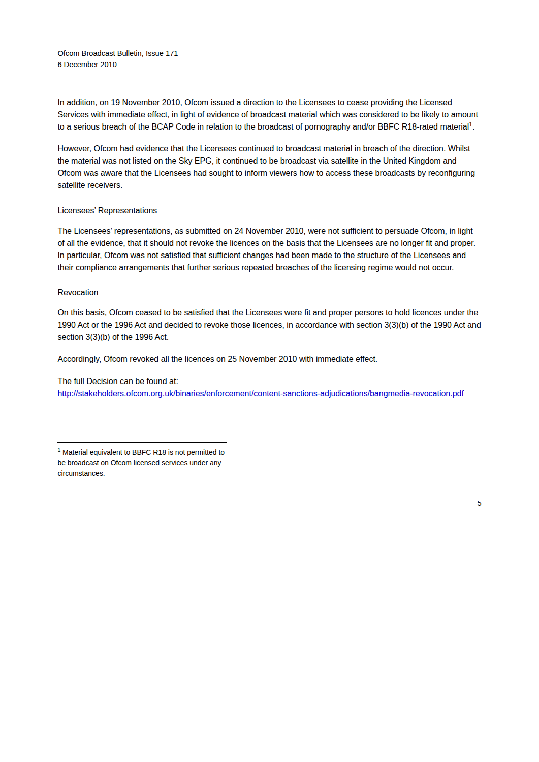Ofcom Broadcast Bulletin, Issue 171
6 December 2010
In addition, on 19 November 2010, Ofcom issued a direction to the Licensees to cease providing the Licensed Services with immediate effect, in light of evidence of broadcast material which was considered to be likely to amount to a serious breach of the BCAP Code in relation to the broadcast of pornography and/or BBFC R18-rated material1.
However, Ofcom had evidence that the Licensees continued to broadcast material in breach of the direction. Whilst the material was not listed on the Sky EPG, it continued to be broadcast via satellite in the United Kingdom and Ofcom was aware that the Licensees had sought to inform viewers how to access these broadcasts by reconfiguring satellite receivers.
Licensees’ Representations
The Licensees’ representations, as submitted on 24 November 2010, were not sufficient to persuade Ofcom, in light of all the evidence, that it should not revoke the licences on the basis that the Licensees are no longer fit and proper. In particular, Ofcom was not satisfied that sufficient changes had been made to the structure of the Licensees and their compliance arrangements that further serious repeated breaches of the licensing regime would not occur.
Revocation
On this basis, Ofcom ceased to be satisfied that the Licensees were fit and proper persons to hold licences under the 1990 Act or the 1996 Act and decided to revoke those licences, in accordance with section 3(3)(b) of the 1990 Act and section 3(3)(b) of the 1996 Act.
Accordingly, Ofcom revoked all the licences on 25 November 2010 with immediate effect.
The full Decision can be found at:
http://stakeholders.ofcom.org.uk/binaries/enforcement/content-sanctions-adjudications/bangmedia-revocation.pdf
1 Material equivalent to BBFC R18 is not permitted to be broadcast on Ofcom licensed services under any circumstances.
5